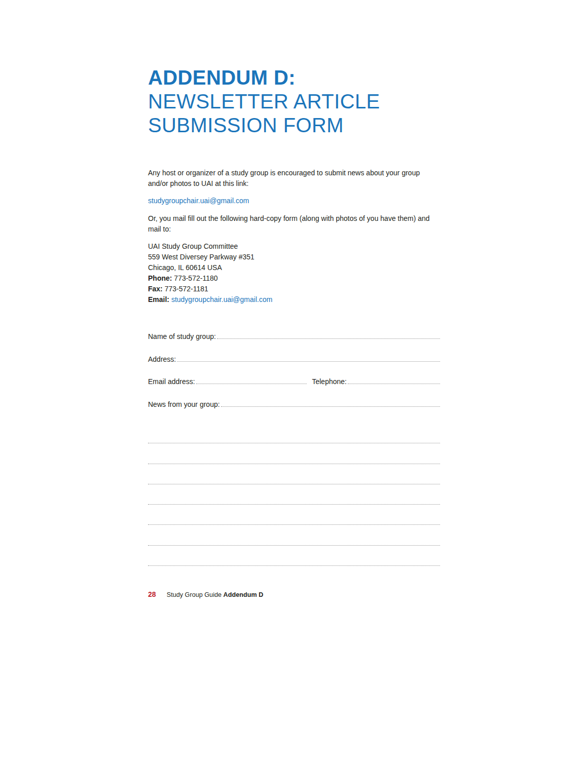Addendum D: Newsletter Article Submission Form
Any host or organizer of a study group is encouraged to submit news about your group and/or photos to UAI at this link:
studygroupchair.uai@gmail.com
Or, you mail fill out the following hard-copy form (along with photos of you have them) and mail to:
UAI Study Group Committee
559 West Diversey Parkway #351
Chicago, IL 60614 USA
Phone: 773-572-1180
Fax: 773-572-1181
Email: studygroupchair.uai@gmail.com
Name of study group:
Address:
Email address: Telephone:
News from your group:
28 Study Group Guide Addendum D